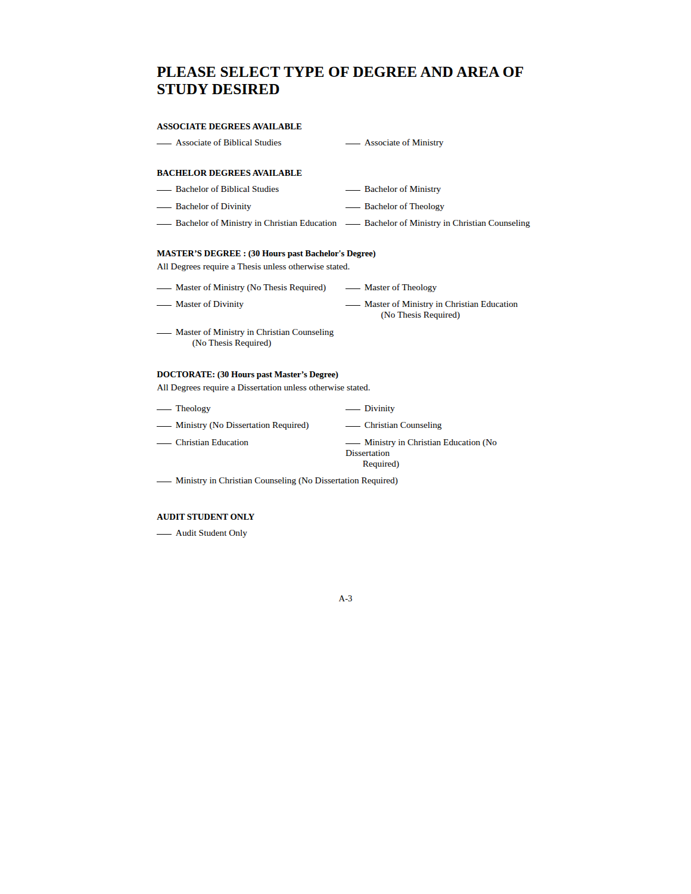PLEASE SELECT TYPE OF DEGREE AND AREA OF STUDY DESIRED
ASSOCIATE DEGREES AVAILABLE
| Associate of Biblical Studies | Associate of Ministry |
BACHELOR DEGREES AVAILABLE
| Bachelor of Biblical Studies | Bachelor of Ministry |
| Bachelor of Divinity | Bachelor of Theology |
| Bachelor of Ministry in Christian Education | Bachelor of Ministry in Christian Counseling |
MASTER’S DEGREE : (30 Hours past Bachelor's Degree)
All Degrees require a Thesis unless otherwise stated.
| Master of Ministry (No Thesis Required) | Master of Theology |
| Master of Divinity | Master of Ministry in Christian Education (No Thesis Required) |
| Master of Ministry in Christian Counseling (No Thesis Required) | |
DOCTORATE: (30 Hours past Master’s Degree)
All Degrees require a Dissertation unless otherwise stated.
| Theology | Divinity |
| Ministry (No Dissertation Required) | Christian Counseling |
| Christian Education | Ministry in Christian Education (No Dissertation Required) |
| Ministry in Christian Counseling (No Dissertation Required) |
AUDIT STUDENT ONLY
| Audit Student Only | |
A-3